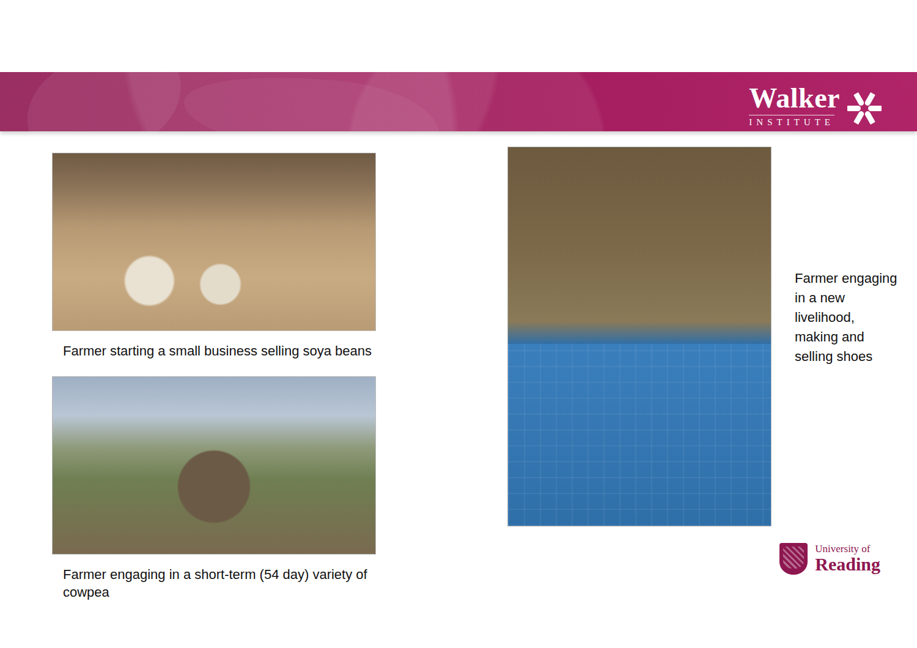Walker
INSTITUTE
Farmer starting a small business selling soya beans
Farmer engaging in a short-term (54 day) variety of cowpea
Farmer engaging in a new livelihood, making and selling shoes
University of Reading